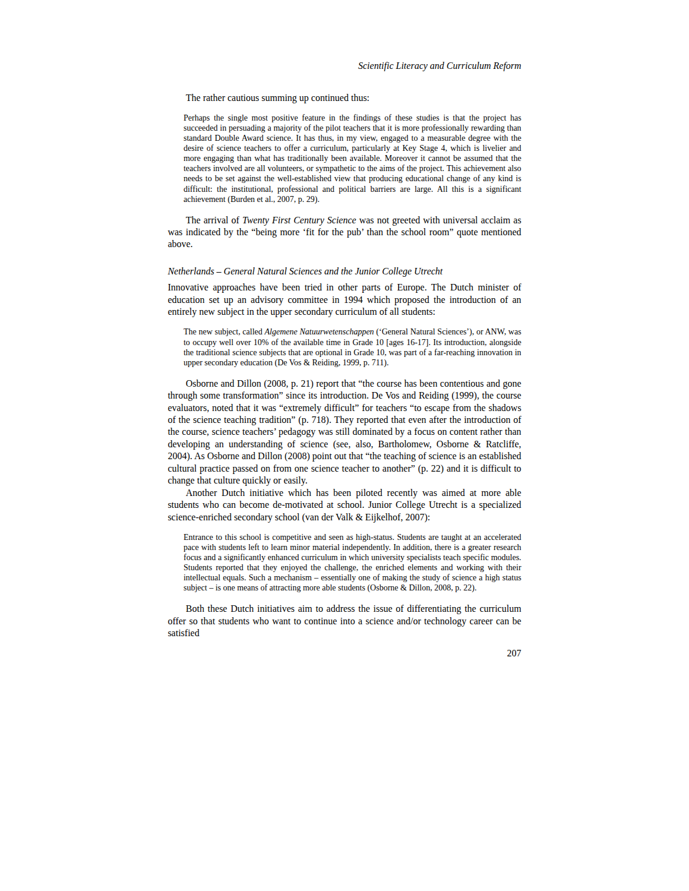Scientific Literacy and Curriculum Reform
The rather cautious summing up continued thus:
Perhaps the single most positive feature in the findings of these studies is that the project has succeeded in persuading a majority of the pilot teachers that it is more professionally rewarding than standard Double Award science. It has thus, in my view, engaged to a measurable degree with the desire of science teachers to offer a curriculum, particularly at Key Stage 4, which is livelier and more engaging than what has traditionally been available. Moreover it cannot be assumed that the teachers involved are all volunteers, or sympathetic to the aims of the project. This achievement also needs to be set against the well-established view that producing educational change of any kind is difficult: the institutional, professional and political barriers are large. All this is a significant achievement (Burden et al., 2007, p. 29).
The arrival of Twenty First Century Science was not greeted with universal acclaim as was indicated by the “being more ‘fit for the pub’ than the school room” quote mentioned above.
Netherlands – General Natural Sciences and the Junior College Utrecht
Innovative approaches have been tried in other parts of Europe. The Dutch minister of education set up an advisory committee in 1994 which proposed the introduction of an entirely new subject in the upper secondary curriculum of all students:
The new subject, called Algemene Natuurwetenschappen (‘General Natural Sciences’), or ANW, was to occupy well over 10% of the available time in Grade 10 [ages 16-17]. Its introduction, alongside the traditional science subjects that are optional in Grade 10, was part of a far-reaching innovation in upper secondary education (De Vos & Reiding, 1999, p. 711).
Osborne and Dillon (2008, p. 21) report that “the course has been contentious and gone through some transformation” since its introduction. De Vos and Reiding (1999), the course evaluators, noted that it was “extremely difficult” for teachers “to escape from the shadows of the science teaching tradition” (p. 718). They reported that even after the introduction of the course, science teachers’ pedagogy was still dominated by a focus on content rather than developing an understanding of science (see, also, Bartholomew, Osborne & Ratcliffe, 2004). As Osborne and Dillon (2008) point out that “the teaching of science is an established cultural practice passed on from one science teacher to another” (p. 22) and it is difficult to change that culture quickly or easily.
Another Dutch initiative which has been piloted recently was aimed at more able students who can become de-motivated at school. Junior College Utrecht is a specialized science-enriched secondary school (van der Valk & Eijkelhof, 2007):
Entrance to this school is competitive and seen as high-status. Students are taught at an accelerated pace with students left to learn minor material independently. In addition, there is a greater research focus and a significantly enhanced curriculum in which university specialists teach specific modules. Students reported that they enjoyed the challenge, the enriched elements and working with their intellectual equals. Such a mechanism – essentially one of making the study of science a high status subject – is one means of attracting more able students (Osborne & Dillon, 2008, p. 22).
Both these Dutch initiatives aim to address the issue of differentiating the curriculum offer so that students who want to continue into a science and/or technology career can be satisfied
207